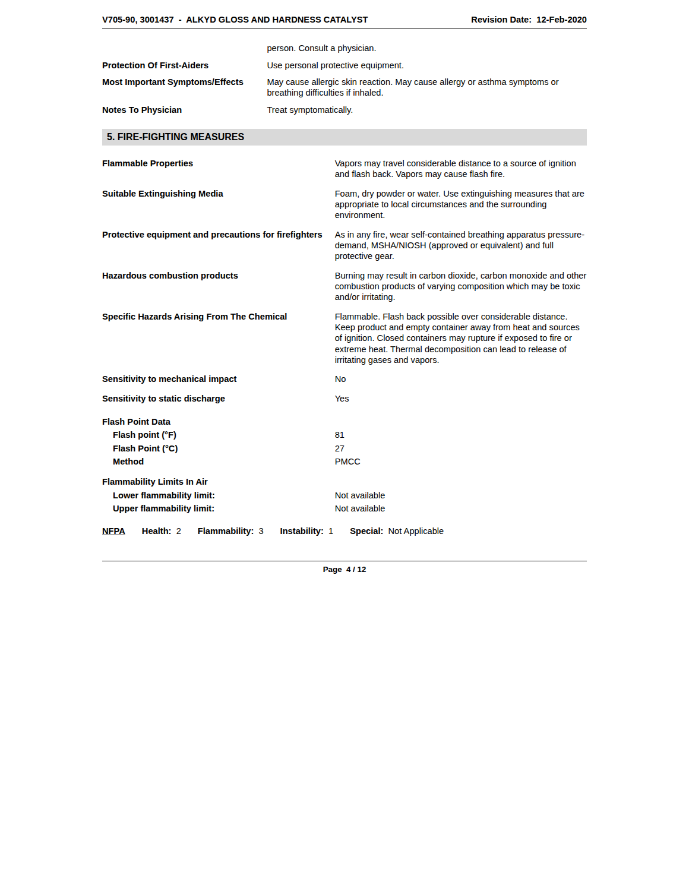V705-90, 3001437 - ALKYD GLOSS AND HARDNESS CATALYST
Revision Date: 12-Feb-2020
| | person. Consult a physician. |
| Protection Of First-Aiders | Use personal protective equipment. |
| Most Important Symptoms/Effects | May cause allergic skin reaction. May cause allergy or asthma symptoms or breathing difficulties if inhaled. |
| Notes To Physician | Treat symptomatically. |
5. FIRE-FIGHTING MEASURES
| Flammable Properties | Vapors may travel considerable distance to a source of ignition and flash back. Vapors may cause flash fire. |
| Suitable Extinguishing Media | Foam, dry powder or water. Use extinguishing measures that are appropriate to local circumstances and the surrounding environment. |
| Protective equipment and precautions for firefighters | As in any fire, wear self-contained breathing apparatus pressure-demand, MSHA/NIOSH (approved or equivalent) and full protective gear. |
| Hazardous combustion products | Burning may result in carbon dioxide, carbon monoxide and other combustion products of varying composition which may be toxic and/or irritating. |
| Specific Hazards Arising From The Chemical | Flammable. Flash back possible over considerable distance. Keep product and empty container away from heat and sources of ignition. Closed containers may rupture if exposed to fire or extreme heat. Thermal decomposition can lead to release of irritating gases and vapors. |
| Sensitivity to mechanical impact | No |
| Sensitivity to static discharge | Yes |
Flash Point Data
| Flash point (°F) | 81 |
| Flash Point (°C) | 27 |
| Method | PMCC |
Flammability Limits In Air
| Lower flammability limit: | Not available |
| Upper flammability limit: | Not available |
NFPA Health: 2 Flammability: 3 Instability: 1 Special: Not Applicable
Page 4 / 12